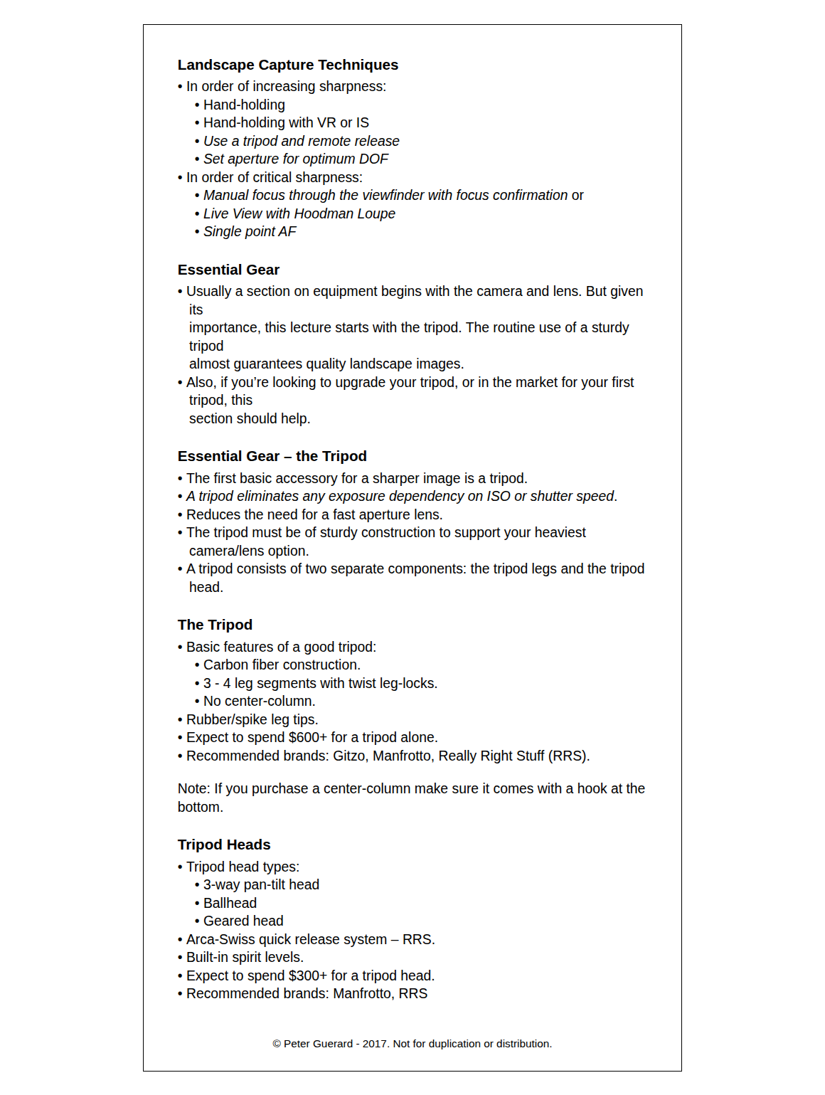Landscape Capture Techniques
In order of increasing sharpness:
Hand-holding
Hand-holding with VR or IS
Use a tripod and remote release
Set aperture for optimum DOF
In order of critical sharpness:
Manual focus through the viewfinder with focus confirmation or
Live View with Hoodman Loupe
Single point AF
Essential Gear
• Usually a section on equipment begins with the camera and lens. But given its importance, this lecture starts with the tripod. The routine use of a sturdy tripod almost guarantees quality landscape images. • Also, if you’re looking to upgrade your tripod, or in the market for your first tripod, this section should help.
Essential Gear – the Tripod
The first basic accessory for a sharper image is a tripod.
A tripod eliminates any exposure dependency on ISO or shutter speed.
Reduces the need for a fast aperture lens.
The tripod must be of sturdy construction to support your heaviest camera/lens option.
A tripod consists of two separate components: the tripod legs and the tripod head.
The Tripod
Basic features of a good tripod:
Carbon fiber construction.
3 - 4 leg segments with twist leg-locks.
No center-column.
Rubber/spike leg tips.
Expect to spend $600+ for a tripod alone.
Recommended brands: Gitzo, Manfrotto, Really Right Stuff (RRS).
Note: If you purchase a center-column make sure it comes with a hook at the bottom.
Tripod Heads
Tripod head types:
3-way pan-tilt head
Ballhead
Geared head
Arca-Swiss quick release system – RRS.
Built-in spirit levels.
Expect to spend $300+ for a tripod head.
Recommended brands: Manfrotto, RRS
© Peter Guerard - 2017. Not for duplication or distribution.